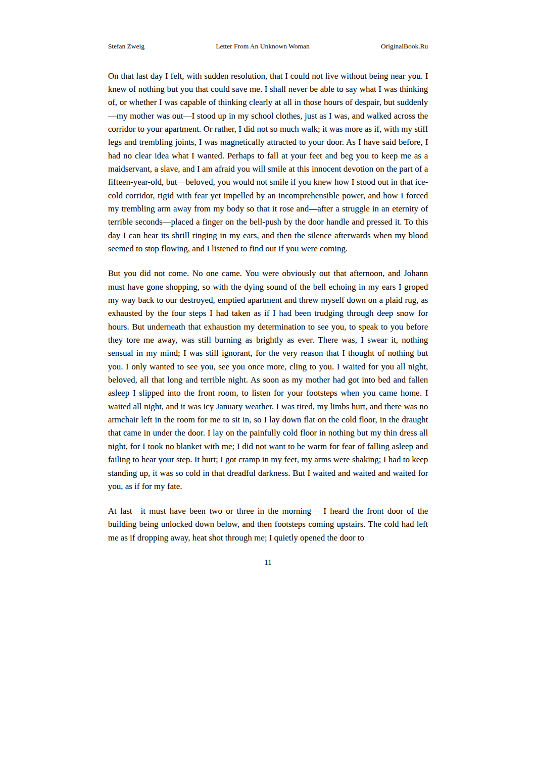Stefan Zweig Letter From An Unknown Woman OriginalBook.Ru
On that last day I felt, with sudden resolution, that I could not live without being near you. I knew of nothing but you that could save me. I shall never be able to say what I was thinking of, or whether I was capable of thinking clearly at all in those hours of despair, but suddenly—my mother was out—I stood up in my school clothes, just as I was, and walked across the corridor to your apartment. Or rather, I did not so much walk; it was more as if, with my stiff legs and trembling joints, I was magnetically attracted to your door. As I have said before, I had no clear idea what I wanted. Perhaps to fall at your feet and beg you to keep me as a maidservant, a slave, and I am afraid you will smile at this innocent devotion on the part of a fifteen-year-old, but—beloved, you would not smile if you knew how I stood out in that ice-cold corridor, rigid with fear yet impelled by an incomprehensible power, and how I forced my trembling arm away from my body so that it rose and—after a struggle in an eternity of terrible seconds—placed a finger on the bell-push by the door handle and pressed it. To this day I can hear its shrill ringing in my ears, and then the silence afterwards when my blood seemed to stop flowing, and I listened to find out if you were coming.
But you did not come. No one came. You were obviously out that afternoon, and Johann must have gone shopping, so with the dying sound of the bell echoing in my ears I groped my way back to our destroyed, emptied apartment and threw myself down on a plaid rug, as exhausted by the four steps I had taken as if I had been trudging through deep snow for hours. But underneath that exhaustion my determination to see you, to speak to you before they tore me away, was still burning as brightly as ever. There was, I swear it, nothing sensual in my mind; I was still ignorant, for the very reason that I thought of nothing but you. I only wanted to see you, see you once more, cling to you. I waited for you all night, beloved, all that long and terrible night. As soon as my mother had got into bed and fallen asleep I slipped into the front room, to listen for your footsteps when you came home. I waited all night, and it was icy January weather. I was tired, my limbs hurt, and there was no armchair left in the room for me to sit in, so I lay down flat on the cold floor, in the draught that came in under the door. I lay on the painfully cold floor in nothing but my thin dress all night, for I took no blanket with me; I did not want to be warm for fear of falling asleep and failing to hear your step. It hurt; I got cramp in my feet, my arms were shaking; I had to keep standing up, it was so cold in that dreadful darkness. But I waited and waited and waited for you, as if for my fate.
At last—it must have been two or three in the morning— I heard the front door of the building being unlocked down below, and then footsteps coming upstairs. The cold had left me as if dropping away, heat shot through me; I quietly opened the door to
11